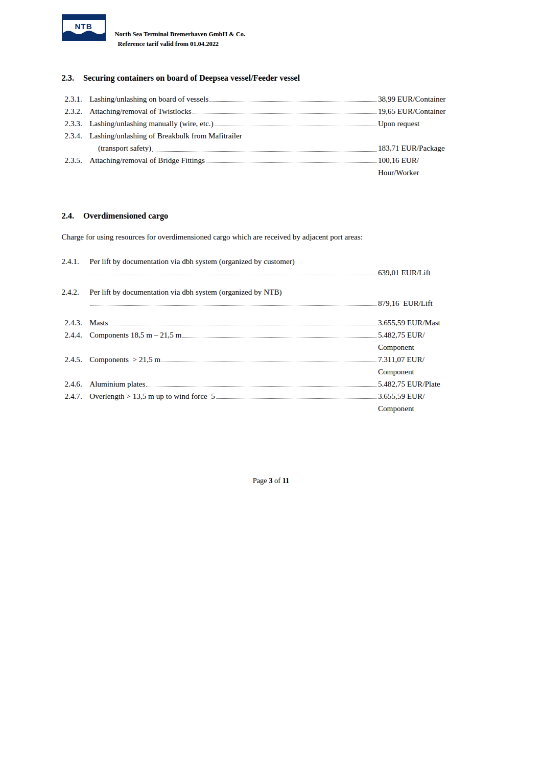NTB
North Sea Terminal Bremerhaven GmbH & Co.
Reference tarif valid from 01.04.2022
2.3. Securing containers on board of Deepsea vessel/Feeder vessel
2.3.1. Lashing/unlashing on board of vessels 38,99 EUR/Container
2.3.2. Attaching/removal of Twistlocks 19,65 EUR/Container
2.3.3. Lashing/unlashing manually (wire, etc.) Upon request
2.3.4. Lashing/unlashing of Breakbulk from Mafitrailer
(transport safety) 183,71 EUR/Package
2.3.5. Attaching/removal of Bridge Fittings 100,16 EUR/
Hour/Worker
2.4. Overdimensioned cargo
Charge for using resources for overdimensioned cargo which are received by adjacent port areas:
2.4.1. Per lift by documentation via dbh system (organized by customer)
639,01 EUR/Lift
2.4.2. Per lift by documentation via dbh system (organized by NTB)
879,16 EUR/Lift
2.4.3. Masts 3.655,59 EUR/Mast
2.4.4. Components 18,5 m – 21,5 m 5.482,75 EUR/
Component
2.4.5. Components > 21,5 m 7.311,07 EUR/
Component
2.4.6. Aluminium plates 5.482,75 EUR/Plate
2.4.7. Overlength > 13,5 m up to wind force 5 3.655,59 EUR/
Component
Page 3 of 11